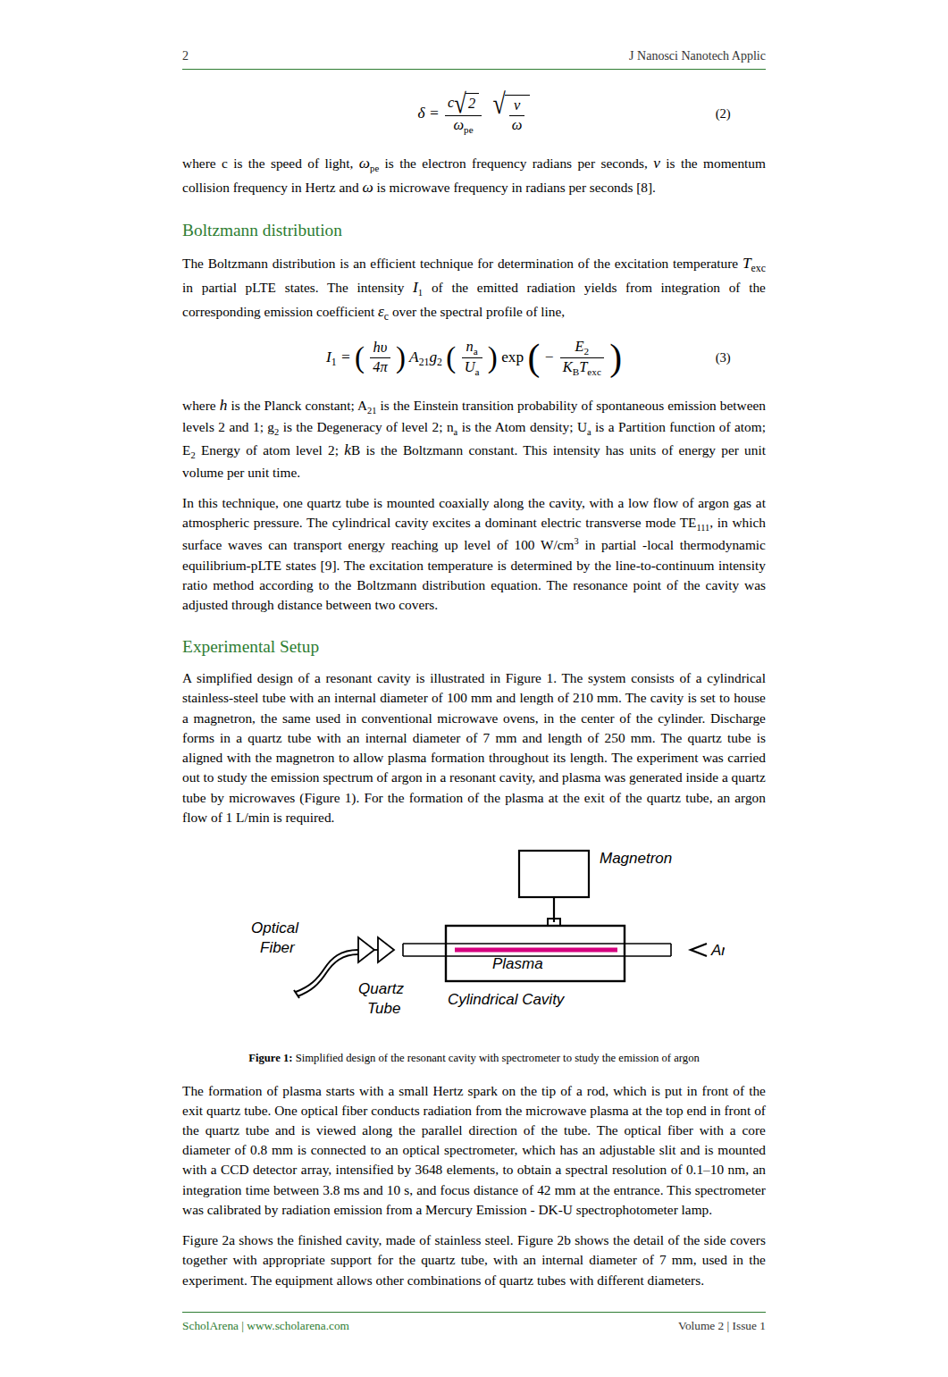2 J Nanosci Nanotech Applic
δ = c√2 ωpe √ v ω
(2)
where c is the speed of light, ωpe is the electron frequency radians per seconds, v is the momentum collision frequency in Hertz and ω is microwave frequency in radians per seconds [8].
Boltzmann distribution
The Boltzmann distribution is an efficient technique for determination of the excitation temperature Texc in partial pLTE states. The intensity I1 of the emitted radiation yields from integration of the corresponding emission coefficient εc over the spectral profile of line,
I1 = ( hυ 4π ) A21g2 ( na Ua ) exp ( − E2 KBTexc )
(3)
where h is the Planck constant; A21 is the Einstein transition probability of spontaneous emission between levels 2 and 1; g2 is the Degeneracy of level 2; na is the Atom density; Ua is a Partition function of atom; E2 Energy of atom level 2; k B is the Boltzmann constant. This intensity has units of energy per unit volume per unit time.
In this technique, one quartz tube is mounted coaxially along the cavity, with a low flow of argon gas at atmospheric pressure. The cylindrical cavity excites a dominant electric transverse mode TE111, in which surface waves can transport energy reaching up level of 100 W/cm3 in partial -local thermodynamic equilibrium-pLTE states [9]. The excitation temperature is determined by the line-to-continuum intensity ratio method according to the Boltzmann distribution equation. The resonance point of the cavity was adjusted through distance between two covers.
Experimental Setup
A simplified design of a resonant cavity is illustrated in Figure 1. The system consists of a cylindrical stainless-steel tube with an internal diameter of 100 mm and length of 210 mm. The cavity is set to house a magnetron, the same used in conventional microwave ovens, in the center of the cylinder. Discharge forms in a quartz tube with an internal diameter of 7 mm and length of 250 mm. The quartz tube is aligned with the magnetron to allow plasma formation throughout its length. The experiment was carried out to study the emission spectrum of argon in a resonant cavity, and plasma was generated inside a quartz tube by microwaves (Figure 1). For the formation of the plasma at the exit of the quartz tube, an argon flow of 1 L/min is required.
Magnetron Ar Optical Fiber Plasma Quartz Tube Cylindrical Cavity
Figure 1: Simplified design of the resonant cavity with spectrometer to study the emission of argon
The formation of plasma starts with a small Hertz spark on the tip of a rod, which is put in front of the exit quartz tube. One optical fiber conducts radiation from the microwave plasma at the top end in front of the quartz tube and is viewed along the parallel direction of the tube. The optical fiber with a core diameter of 0.8 mm is connected to an optical spectrometer, which has an adjustable slit and is mounted with a CCD detector array, intensified by 3648 elements, to obtain a spectral resolution of 0.1–10 nm, an integration time between 3.8 ms and 10 s, and focus distance of 42 mm at the entrance. This spectrometer was calibrated by radiation emission from a Mercury Emission - DK-U spectrophotometer lamp.
Figure 2a shows the finished cavity, made of stainless steel. Figure 2b shows the detail of the side covers together with appropriate support for the quartz tube, with an internal diameter of 7 mm, used in the experiment. The equipment allows other combinations of quartz tubes with different diameters.
ScholArena | www.scholarena.com Volume 2 | Issue 1